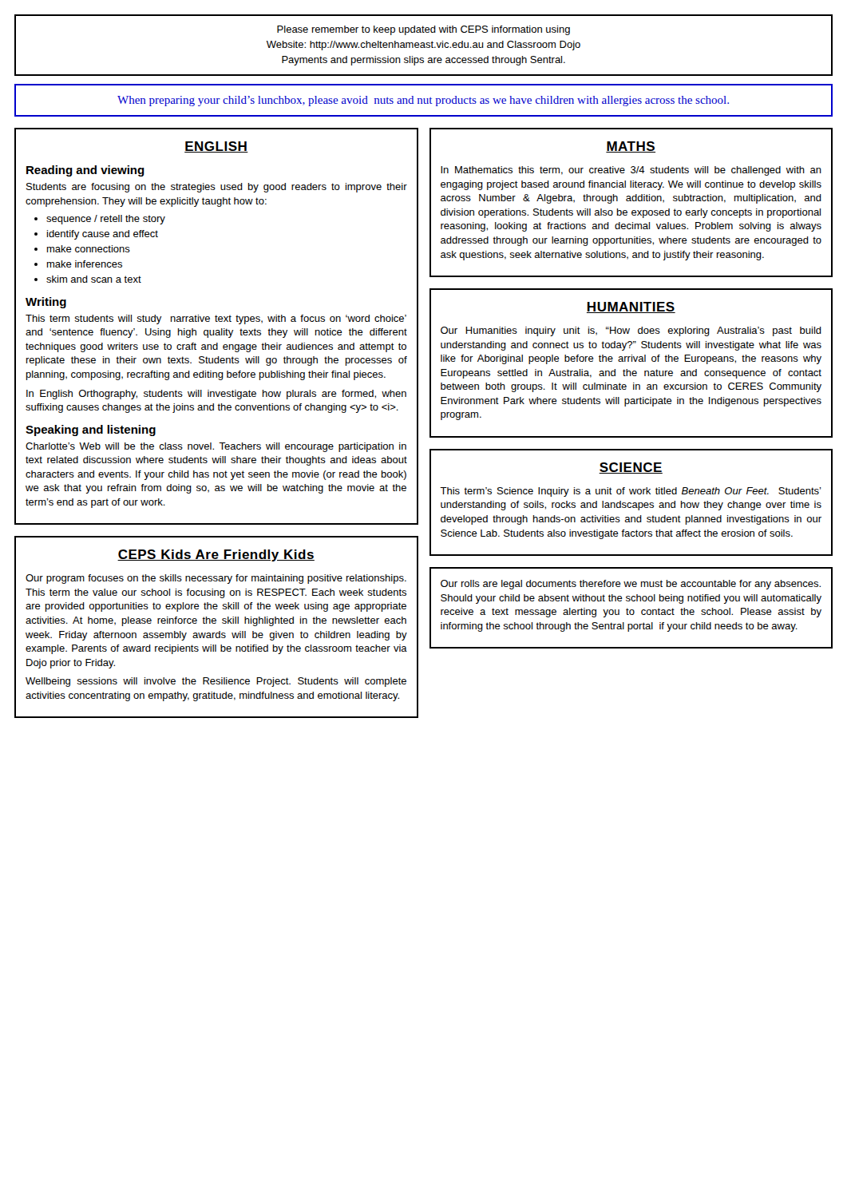Please remember to keep updated with CEPS information using
Website: http://www.cheltenhameast.vic.edu.au and Classroom Dojo
Payments and permission slips are accessed through Sentral.
When preparing your child’s lunchbox, please avoid nuts and nut products as we have children with allergies across the school.
ENGLISH
Reading and viewing
Students are focusing on the strategies used by good readers to improve their comprehension. They will be explicitly taught how to:
sequence / retell the story
identify cause and effect
make connections
make inferences
skim and scan a text
Writing
This term students will study narrative text types, with a focus on ‘word choice’ and ‘sentence fluency’. Using high quality texts they will notice the different techniques good writers use to craft and engage their audiences and attempt to replicate these in their own texts. Students will go through the processes of planning, composing, recrafting and editing before publishing their final pieces.
In English Orthography, students will investigate how plurals are formed, when suffixing causes changes at the joins and the conventions of changing <y> to <i>.
Speaking and listening
Charlotte’s Web will be the class novel. Teachers will encourage participation in text related discussion where students will share their thoughts and ideas about characters and events. If your child has not yet seen the movie (or read the book) we ask that you refrain from doing so, as we will be watching the movie at the term’s end as part of our work.
CEPS Kids Are Friendly Kids
Our program focuses on the skills necessary for maintaining positive relationships. This term the value our school is focusing on is RESPECT. Each week students are provided opportunities to explore the skill of the week using age appropriate activities. At home, please reinforce the skill highlighted in the newsletter each week. Friday afternoon assembly awards will be given to children leading by example. Parents of award recipients will be notified by the classroom teacher via Dojo prior to Friday.
Wellbeing sessions will involve the Resilience Project. Students will complete activities concentrating on empathy, gratitude, mindfulness and emotional literacy.
MATHS
In Mathematics this term, our creative 3/4 students will be challenged with an engaging project based around financial literacy. We will continue to develop skills across Number & Algebra, through addition, subtraction, multiplication, and division operations. Students will also be exposed to early concepts in proportional reasoning, looking at fractions and decimal values. Problem solving is always addressed through our learning opportunities, where students are encouraged to ask questions, seek alternative solutions, and to justify their reasoning.
HUMANITIES
Our Humanities inquiry unit is, “How does exploring Australia’s past build understanding and connect us to today?” Students will investigate what life was like for Aboriginal people before the arrival of the Europeans, the reasons why Europeans settled in Australia, and the nature and consequence of contact between both groups. It will culminate in an excursion to CERES Community Environment Park where students will participate in the Indigenous perspectives program.
SCIENCE
This term’s Science Inquiry is a unit of work titled Beneath Our Feet. Students’ understanding of soils, rocks and landscapes and how they change over time is developed through hands-on activities and student planned investigations in our Science Lab. Students also investigate factors that affect the erosion of soils.
Our rolls are legal documents therefore we must be accountable for any absences. Should your child be absent without the school being notified you will automatically receive a text message alerting you to contact the school. Please assist by informing the school through the Sentral portal if your child needs to be away.